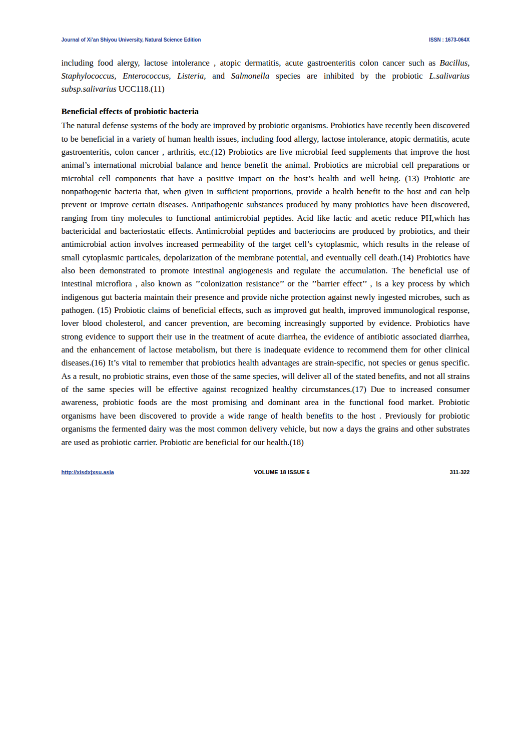Journal of Xi’an Shiyou University, Natural Science Edition
ISSN : 1673-064X
including food alergy, lactose intolerance , atopic dermatitis, acute gastroenteritis colon cancer such as Bacillus, Staphylococcus, Enterococcus, Listeria, and Salmonella species are inhibited by the probiotic L.salivarius subsp.salivarius UCC118.(11)
Beneficial effects of probiotic bacteria
The natural defense systems of the body are improved by probiotic organisms. Probiotics have recently been discovered to be beneficial in a variety of human health issues, including food allergy, lactose intolerance, atopic dermatitis, acute gastroenteritis, colon cancer , arthritis, etc.(12) Probiotics are live microbial feed supplements that improve the host animal’s international microbial balance and hence benefit the animal. Probiotics are microbial cell preparations or microbial cell components that have a positive impact on the host’s health and well being. (13) Probiotic are nonpathogenic bacteria that, when given in sufficient proportions, provide a health benefit to the host and can help prevent or improve certain diseases. Antipathogenic substances produced by many probiotics have been discovered, ranging from tiny molecules to functional antimicrobial peptides. Acid like lactic and acetic reduce PH,which has bactericidal and bacteriostatic effects. Antimicrobial peptides and bacteriocins are produced by probiotics, and their antimicrobial action involves increased permeability of the target cell’s cytoplasmic, which results in the release of small cytoplasmic particales, depolarization of the membrane potential, and eventually cell death.(14) Probiotics have also been demonstrated to promote intestinal angiogenesis and regulate the accumulation. The beneficial use of intestinal microflora , also known as ’’colonization resistance’’ or the ’’barrier effect’’ , is a key process by which indigenous gut bacteria maintain their presence and provide niche protection against newly ingested microbes, such as pathogen. (15) Probiotic claims of beneficial effects, such as improved gut health, improved immunological response, lover blood cholesterol, and cancer prevention, are becoming increasingly supported by evidence. Probiotics have strong evidence to support their use in the treatment of acute diarrhea, the evidence of antibiotic associated diarrhea, and the enhancement of lactose metabolism, but there is inadequate evidence to recommend them for other clinical diseases.(16) It’s vital to remember that probiotics health advantages are strain-specific, not species or genus specific. As a result, no probiotic strains, even those of the same species, will deliver all of the stated benefits, and not all strains of the same species will be effective against recognized healthy circumstances.(17) Due to increased consumer awareness, probiotic foods are the most promising and dominant area in the functional food market. Probiotic organisms have been discovered to provide a wide range of health benefits to the host . Previously for probiotic organisms the fermented dairy was the most common delivery vehicle, but now a days the grains and other substrates are used as probiotic carrier. Probiotic are beneficial for our health.(18)
http://xisdxjxsu.asia
VOLUME 18 ISSUE 6
311-322